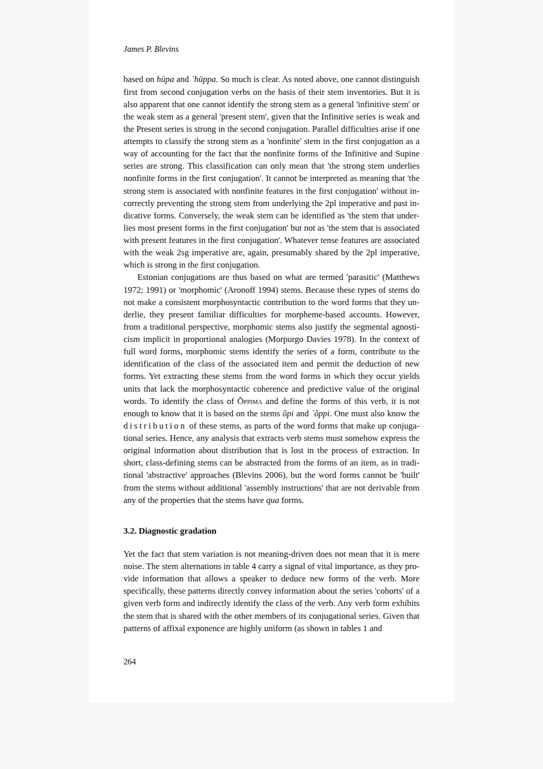James P. Blevins
based on hüpa and `hüppa. So much is clear. As noted above, one cannot distinguish first from second conjugation verbs on the basis of their stem inventories. But it is also apparent that one cannot identify the strong stem as a general 'infinitive stem' or the weak stem as a general 'present stem', given that the Infinitive series is weak and the Present series is strong in the second conjugation. Parallel difficulties arise if one attempts to classify the strong stem as a 'nonfinite' stem in the first conjugation as a way of accounting for the fact that the nonfinite forms of the Infinitive and Supine series are strong. This classification can only mean that 'the strong stem underlies nonfinite forms in the first conjugation'. It cannot be interpreted as meaning that 'the strong stem is associated with nonfinite features in the first conjugation' without incorrectly preventing the strong stem from underlying the 2pl imperative and past indicative forms. Conversely, the weak stem can be identified as 'the stem that underlies most present forms in the first conjugation' but not as 'the stem that is associated with present features in the first conjugation'. Whatever tense features are associated with the weak 2sg imperative are, again, presumably shared by the 2pl imperative, which is strong in the first conjugation.
Estonian conjugations are thus based on what are termed 'parasitic' (Matthews 1972; 1991) or 'morphomic' (Aronoff 1994) stems. Because these types of stems do not make a consistent morphosyntactic contribution to the word forms that they underlie, they present familiar difficulties for morpheme-based accounts. However, from a traditional perspective, morphomic stems also justify the segmental agnosticism implicit in proportional analogies (Morpurgo Davies 1978). In the context of full word forms, morphomic stems identify the series of a form, contribute to the identification of the class of the associated item and permit the deduction of new forms. Yet extracting these stems from the word forms in which they occur yields units that lack the morphosyntactic coherence and predictive value of the original words. To identify the class of Õppima and define the forms of this verb, it is not enough to know that it is based on the stems õpi and `õppi. One must also know the distribution of these stems, as parts of the word forms that make up conjugational series. Hence, any analysis that extracts verb stems must somehow express the original information about distribution that is lost in the process of extraction. In short, class-defining stems can be abstracted from the forms of an item, as in traditional 'abstractive' approaches (Blevins 2006), but the word forms cannot be 'built' from the stems without additional 'assembly instructions' that are not derivable from any of the properties that the stems have qua forms.
3.2. Diagnostic gradation
Yet the fact that stem variation is not meaning-driven does not mean that it is mere noise. The stem alternations in table 4 carry a signal of vital importance, as they provide information that allows a speaker to deduce new forms of the verb. More specifically, these patterns directly convey information about the series 'cohorts' of a given verb form and indirectly identify the class of the verb. Any verb form exhibits the stem that is shared with the other members of its conjugational series. Given that patterns of affixal exponence are highly uniform (as shown in tables 1 and
264